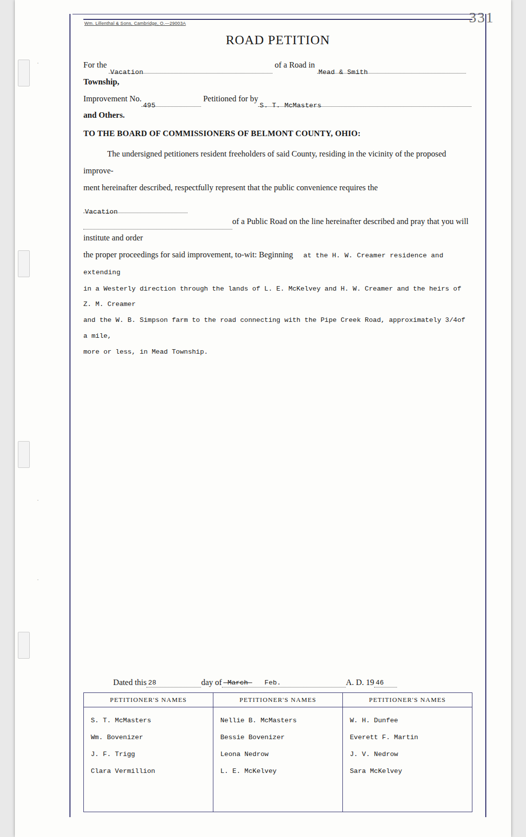331
·
·
·
Wm. Lillenthal & Sons, Cambridge, O.—29003A
ROAD PETITION
For the Vacation of a Road in Mead & Smith Township,
Improvement No.495 Petitioned for byS. T. McMasters and Others.
TO THE BOARD OF COMMISSIONERS OF BELMONT COUNTY, OHIO:
The undersigned petitioners resident freeholders of said County, residing in the vicinity of the proposed improve-
ment hereinafter described, respectfully represent that the public convenience requires theVacation
of a Public Road on the line hereinafter described and pray that you will institute and order
the proper proceedings for said improvement, to-wit: Beginning at the H. W. Creamer residence and extending
in a Westerly direction through the lands of L. E. McKelvey and H. W. Creamer and the heirs of Z. M. Creamer
and the W. B. Simpson farm to the road connecting with the Pipe Creek Road, approximately 3/4of a mile,
more or less, in Mead Township.
Dated this28day of March Feb. A. D. 1946
| PETITIONER'S NAMES | PETITIONER'S NAMES | PETITIONER'S NAMES |
| --- | --- | --- |
| S. T. McMasters Wm. Bovenizer J. F. Trigg Clara Vermillion | Nellie B. McMasters Bessie Bovenizer Leona Nedrow L. E. McKelvey | W. H. Dunfee Everett F. Martin J. V. Nedrow Sara McKelvey |